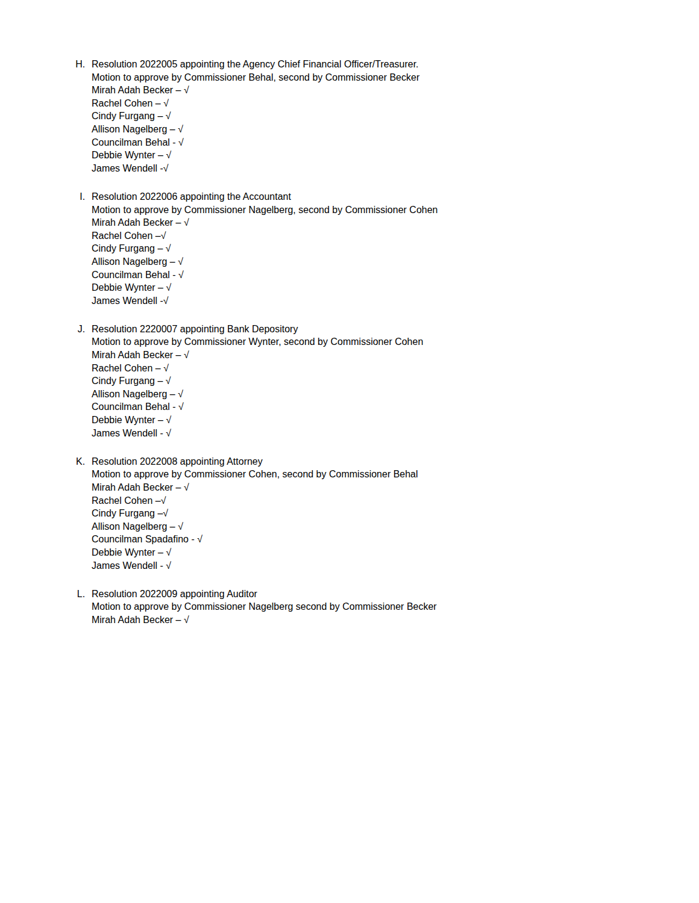Resolution 2022005 appointing the Agency Chief Financial Officer/Treasurer. Motion to approve by Commissioner Behal, second by Commissioner Becker Mirah Adah Becker – √ Rachel Cohen – √ Cindy Furgang – √ Allison Nagelberg – √ Councilman Behal - √ Debbie Wynter – √ James Wendell -√
Resolution 2022006 appointing the Accountant Motion to approve by Commissioner Nagelberg, second by Commissioner Cohen Mirah Adah Becker – √ Rachel Cohen –√ Cindy Furgang – √ Allison Nagelberg – √ Councilman Behal - √ Debbie Wynter – √ James Wendell -√
Resolution 2220007 appointing Bank Depository Motion to approve by Commissioner Wynter, second by Commissioner Cohen Mirah Adah Becker – √ Rachel Cohen – √ Cindy Furgang – √ Allison Nagelberg – √ Councilman Behal - √ Debbie Wynter – √ James Wendell - √
Resolution 2022008 appointing Attorney Motion to approve by Commissioner Cohen, second by Commissioner Behal Mirah Adah Becker – √ Rachel Cohen –√ Cindy Furgang –√ Allison Nagelberg – √ Councilman Spadafino - √ Debbie Wynter – √ James Wendell - √
Resolution 2022009 appointing Auditor Motion to approve by Commissioner Nagelberg second by Commissioner Becker Mirah Adah Becker – √